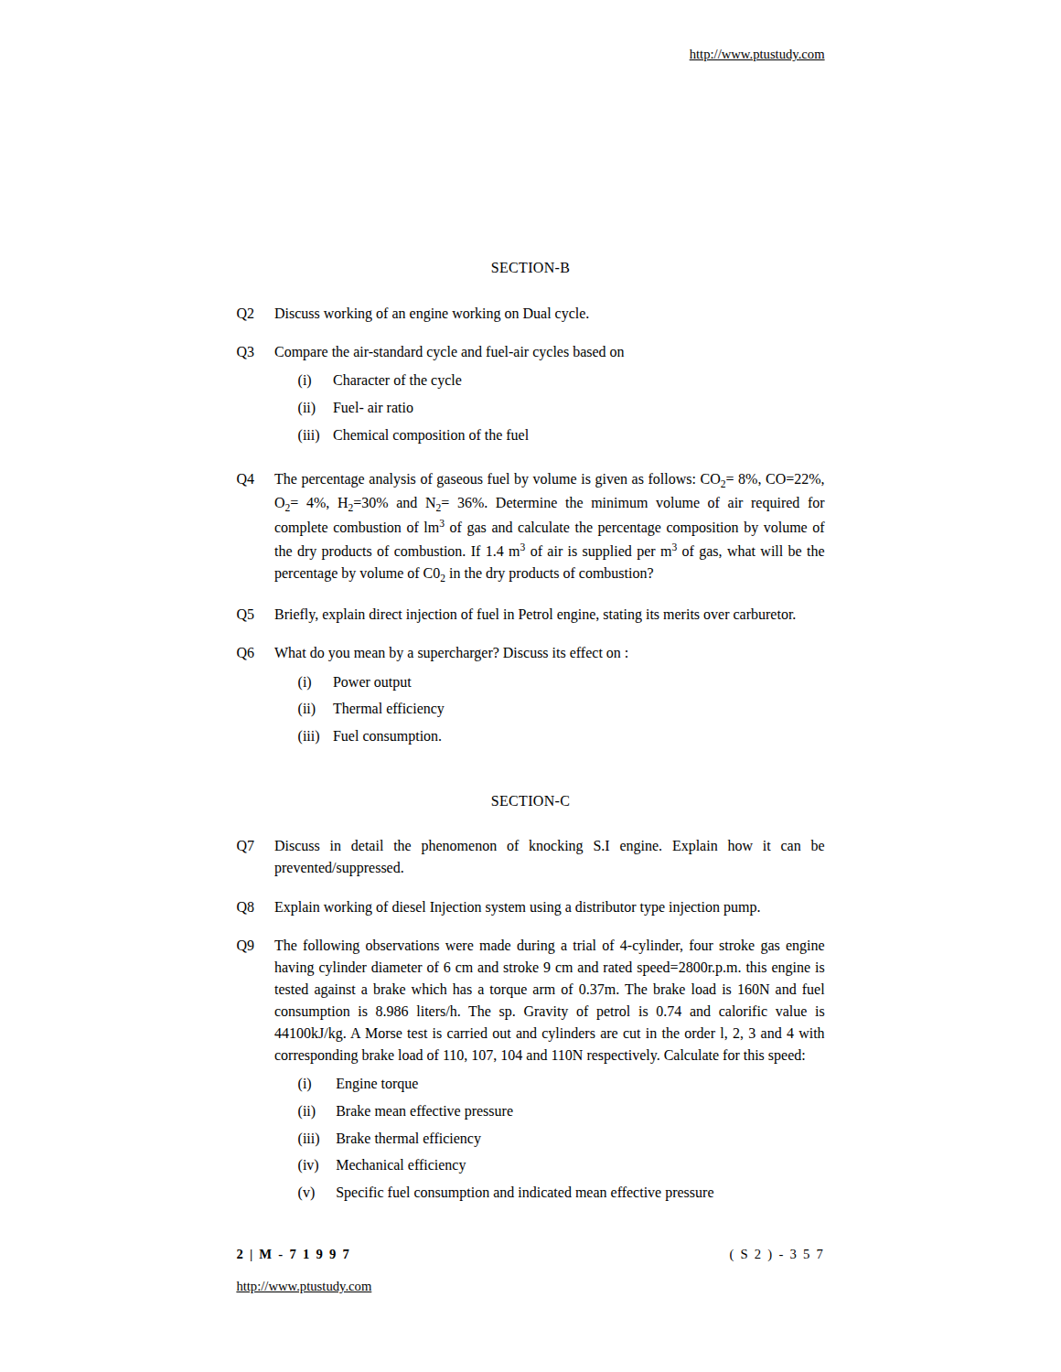http://www.ptustudy.com
SECTION-B
Q2
Discuss working of an engine working on Dual cycle.
Q3
Compare the air-standard cycle and fuel-air cycles based on
(i) Character of the cycle
(ii) Fuel- air ratio
(iii) Chemical composition of the fuel
Q4
The percentage analysis of gaseous fuel by volume is given as follows: CO2= 8%, CO=22%, O2= 4%, H2=30% and N2= 36%. Determine the minimum volume of air required for complete combustion of lm3 of gas and calculate the percentage composition by volume of the dry products of combustion. If 1.4 m3 of air is supplied per m3 of gas, what will be the percentage by volume of C02 in the dry products of combustion?
Q5
Briefly, explain direct injection of fuel in Petrol engine, stating its merits over carburetor.
Q6
What do you mean by a supercharger? Discuss its effect on :
(i) Power output
(ii) Thermal efficiency
(iii) Fuel consumption.
SECTION-C
Q7
Discuss in detail the phenomenon of knocking S.I engine. Explain how it can be prevented/suppressed.
Q8
Explain working of diesel Injection system using a distributor type injection pump.
Q9
The following observations were made during a trial of 4-cylinder, four stroke gas engine having cylinder diameter of 6 cm and stroke 9 cm and rated speed=2800r.p.m. this engine is tested against a brake which has a torque arm of 0.37m. The brake load is 160N and fuel consumption is 8.986 liters/h. The sp. Gravity of petrol is 0.74 and calorific value is 44100kJ/kg. A Morse test is carried out and cylinders are cut in the order l, 2, 3 and 4 with corresponding brake load of 110, 107, 104 and 110N respectively. Calculate for this speed:
(i) Engine torque
(ii) Brake mean effective pressure
(iii) Brake thermal efficiency
(iv) Mechanical efficiency
(v) Specific fuel consumption and indicated mean effective pressure
2 | M - 7 1 9 9 7
( S 2 ) - 3 5 7
http://www.ptustudy.com